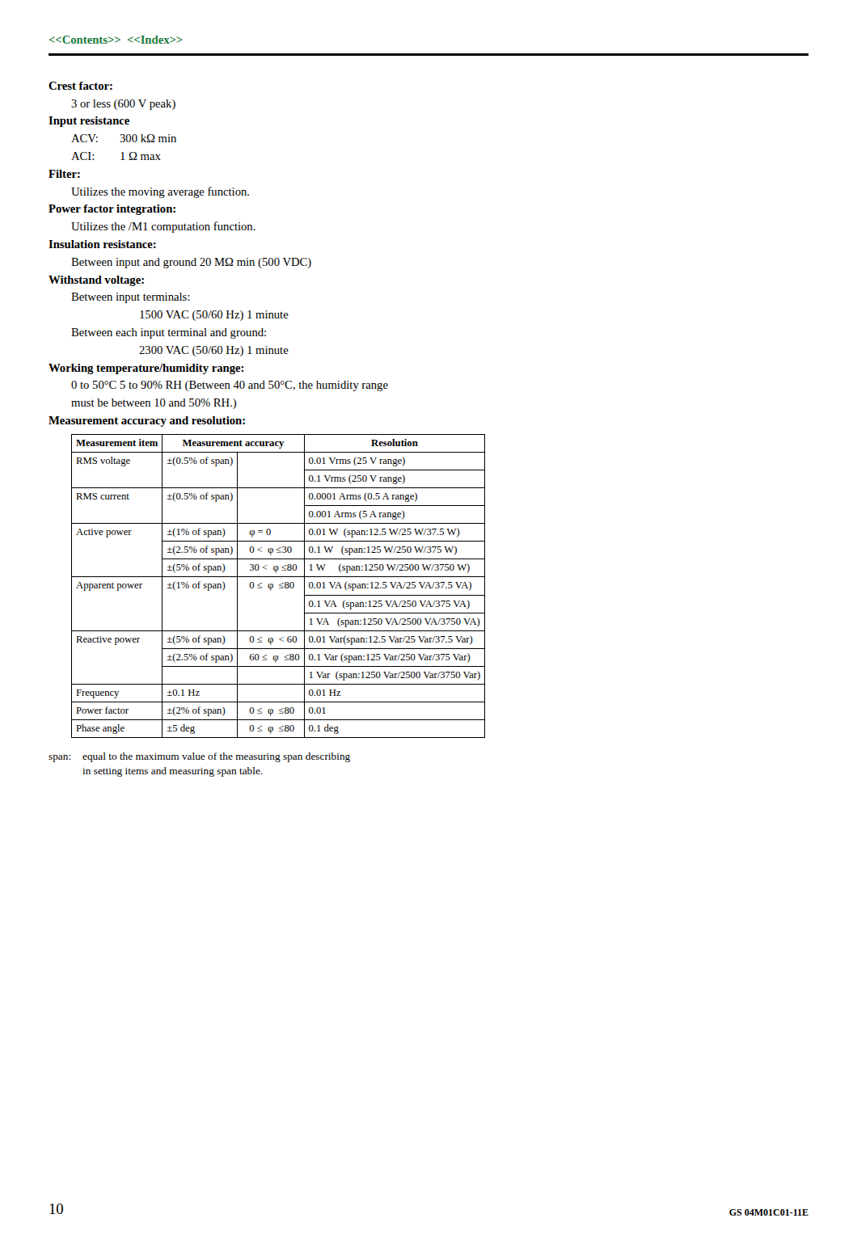<<Contents>> <<Index>>
Crest factor:
3 or less (600 V peak)
Input resistance
ACV: 300 kΩ min
ACI: 1 Ω max
Filter:
Utilizes the moving average function.
Power factor integration:
Utilizes the /M1 computation function.
Insulation resistance:
Between input and ground 20 MΩ min (500 VDC)
Withstand voltage:
Between input terminals:
1500 VAC (50/60 Hz) 1 minute
Between each input terminal and ground:
2300 VAC (50/60 Hz) 1 minute
Working temperature/humidity range:
0 to 50°C 5 to 90% RH (Between 40 and 50°C, the humidity range
must be between 10 and 50% RH.)
Measurement accuracy and resolution:
| Measurement item | Measurement accuracy | Resolution |
| --- | --- | --- |
| RMS voltage | ±(0.5% of span) | | 0.01 Vrms (25 V range) |
| | | | 0.1 Vrms (250 V range) |
| RMS current | ±(0.5% of span) | | 0.0001 Arms (0.5 A range) |
| | | | 0.001 Arms (5 A range) |
| Active power | ±(1% of span) | φ = 0 | 0.01 W (span:12.5 W/25 W/37.5 W) |
| | ±(2.5% of span) | 0 < φ ≤30 | 0.1 W (span:125 W/250 W/375 W) |
| | ±(5% of span) | 30 < φ ≤80 | 1 W (span:1250 W/2500 W/3750 W) |
| Apparent power | ±(1% of span) | 0 ≤ φ ≤80 | 0.01 VA (span:12.5 VA/25 VA/37.5 VA) |
| | | | 0.1 VA (span:125 VA/250 VA/375 VA) |
| | | | 1 VA (span:1250 VA/2500 VA/3750 VA) |
| Reactive power | ±(5% of span) | 0 ≤ φ < 60 | 0.01 Var(span:12.5 Var/25 Var/37.5 Var) |
| | ±(2.5% of span) | 60 ≤ φ ≤80 | 0.1 Var (span:125 Var/250 Var/375 Var) |
| | | | 1 Var (span:1250 Var/2500 Var/3750 Var) |
| Frequency | ±0.1 Hz | | 0.01 Hz |
| Power factor | ±(2% of span) | 0 ≤ φ ≤80 | 0.01 |
| Phase angle | ±5 deg | 0 ≤ φ ≤80 | 0.1 deg |
span: equal to the maximum value of the measuring span describing in setting items and measuring span table.
10
GS 04M01C01-11E